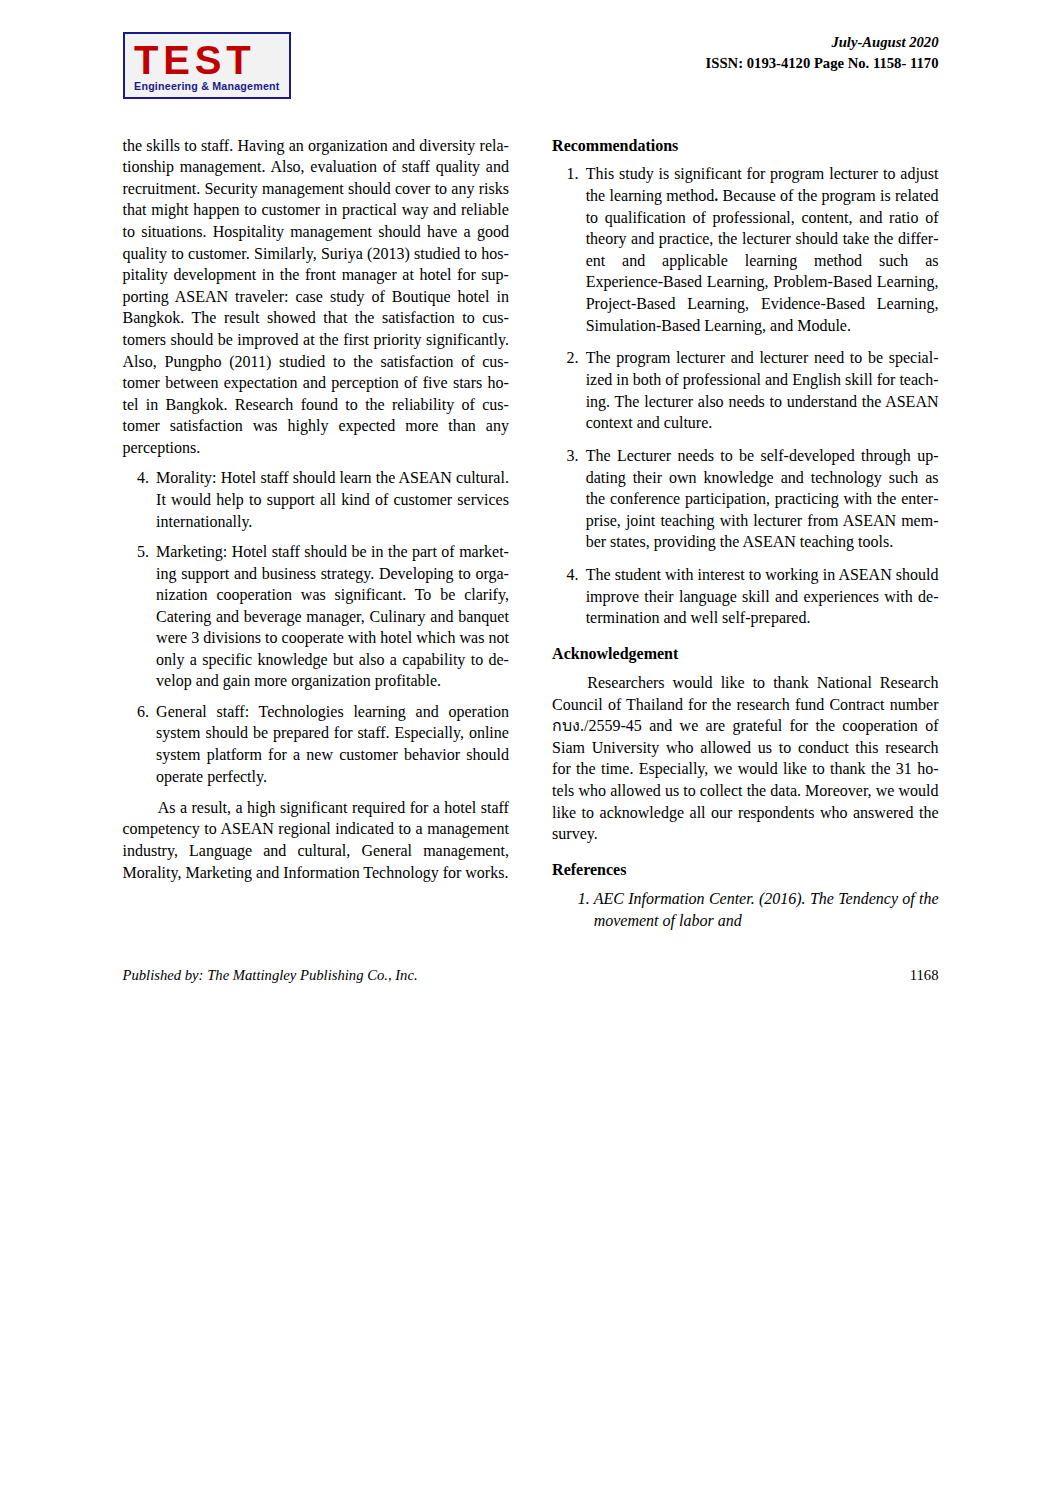TEST Engineering & Management
July-August 2020
ISSN: 0193-4120 Page No. 1158- 1170
the skills to staff. Having an organization and diversity relationship management. Also, evaluation of staff quality and recruitment. Security management should cover to any risks that might happen to customer in practical way and reliable to situations. Hospitality management should have a good quality to customer. Similarly, Suriya (2013) studied to hospitality development in the front manager at hotel for supporting ASEAN traveler: case study of Boutique hotel in Bangkok. The result showed that the satisfaction to customers should be improved at the first priority significantly. Also, Pungpho (2011) studied to the satisfaction of customer between expectation and perception of five stars hotel in Bangkok. Research found to the reliability of customer satisfaction was highly expected more than any perceptions.
Morality: Hotel staff should learn the ASEAN cultural. It would help to support all kind of customer services internationally.
Marketing: Hotel staff should be in the part of marketing support and business strategy. Developing to organization cooperation was significant. To be clarify, Catering and beverage manager, Culinary and banquet were 3 divisions to cooperate with hotel which was not only a specific knowledge but also a capability to develop and gain more organization profitable.
General staff: Technologies learning and operation system should be prepared for staff. Especially, online system platform for a new customer behavior should operate perfectly.
As a result, a high significant required for a hotel staff competency to ASEAN regional indicated to a management industry, Language and cultural, General management, Morality, Marketing and Information Technology for works.
Recommendations
This study is significant for program lecturer to adjust the learning method. Because of the program is related to qualification of professional, content, and ratio of theory and practice, the lecturer should take the different and applicable learning method such as Experience-Based Learning, Problem-Based Learning, Project-Based Learning, Evidence-Based Learning, Simulation-Based Learning, and Module.
The program lecturer and lecturer need to be specialized in both of professional and English skill for teaching. The lecturer also needs to understand the ASEAN context and culture.
The Lecturer needs to be self-developed through updating their own knowledge and technology such as the conference participation, practicing with the enterprise, joint teaching with lecturer from ASEAN member states, providing the ASEAN teaching tools.
The student with interest to working in ASEAN should improve their language skill and experiences with determination and well self-prepared.
Acknowledgement
Researchers would like to thank National Research Council of Thailand for the research fund Contract number กบง./2559-45 and we are grateful for the cooperation of Siam University who allowed us to conduct this research for the time. Especially, we would like to thank the 31 hotels who allowed us to collect the data. Moreover, we would like to acknowledge all our respondents who answered the survey.
References
AEC Information Center. (2016). The Tendency of the movement of labor and
Published by: The Mattingley Publishing Co., Inc. 1168